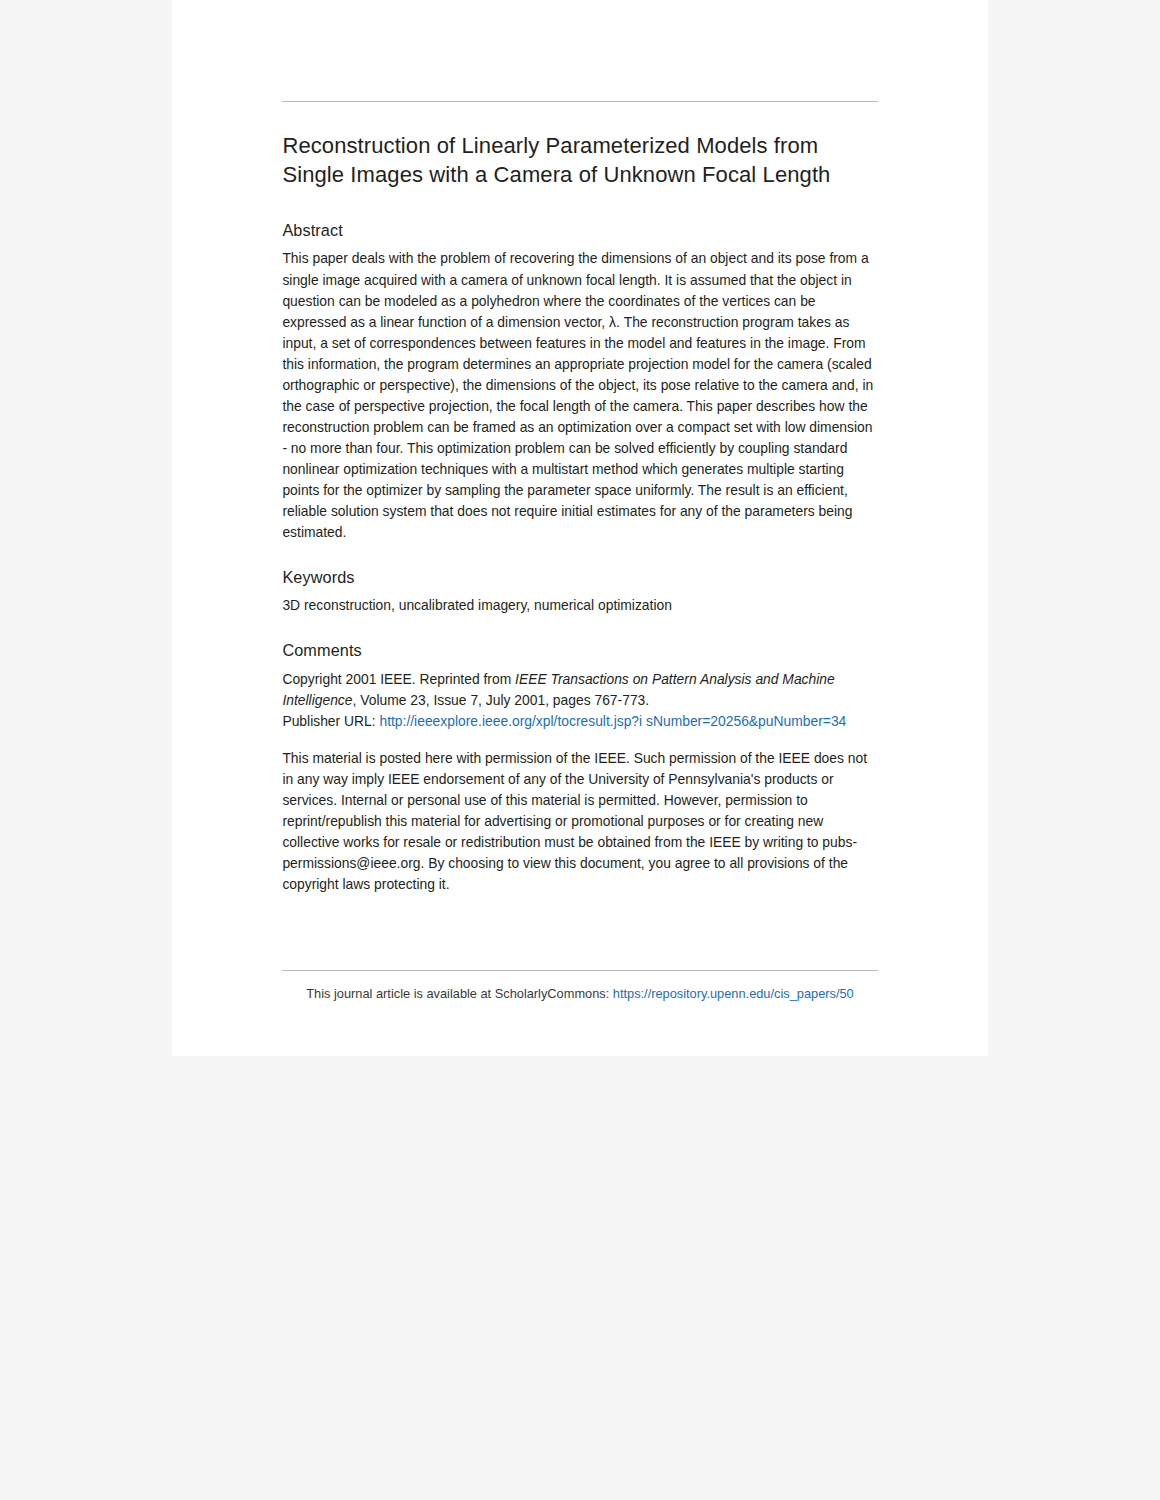Reconstruction of Linearly Parameterized Models from Single Images with a Camera of Unknown Focal Length
Abstract
This paper deals with the problem of recovering the dimensions of an object and its pose from a single image acquired with a camera of unknown focal length. It is assumed that the object in question can be modeled as a polyhedron where the coordinates of the vertices can be expressed as a linear function of a dimension vector, λ. The reconstruction program takes as input, a set of correspondences between features in the model and features in the image. From this information, the program determines an appropriate projection model for the camera (scaled orthographic or perspective), the dimensions of the object, its pose relative to the camera and, in the case of perspective projection, the focal length of the camera. This paper describes how the reconstruction problem can be framed as an optimization over a compact set with low dimension - no more than four. This optimization problem can be solved efficiently by coupling standard nonlinear optimization techniques with a multistart method which generates multiple starting points for the optimizer by sampling the parameter space uniformly. The result is an efficient, reliable solution system that does not require initial estimates for any of the parameters being estimated.
Keywords
3D reconstruction, uncalibrated imagery, numerical optimization
Comments
Copyright 2001 IEEE. Reprinted from IEEE Transactions on Pattern Analysis and Machine Intelligence, Volume 23, Issue 7, July 2001, pages 767-773.
Publisher URL: http://ieeexplore.ieee.org/xpl/tocresult.jsp?i sNumber=20256&puNumber=34
This material is posted here with permission of the IEEE. Such permission of the IEEE does not in any way imply IEEE endorsement of any of the University of Pennsylvania's products or services. Internal or personal use of this material is permitted. However, permission to reprint/republish this material for advertising or promotional purposes or for creating new collective works for resale or redistribution must be obtained from the IEEE by writing to pubs-permissions@ieee.org. By choosing to view this document, you agree to all provisions of the copyright laws protecting it.
This journal article is available at ScholarlyCommons: https://repository.upenn.edu/cis_papers/50